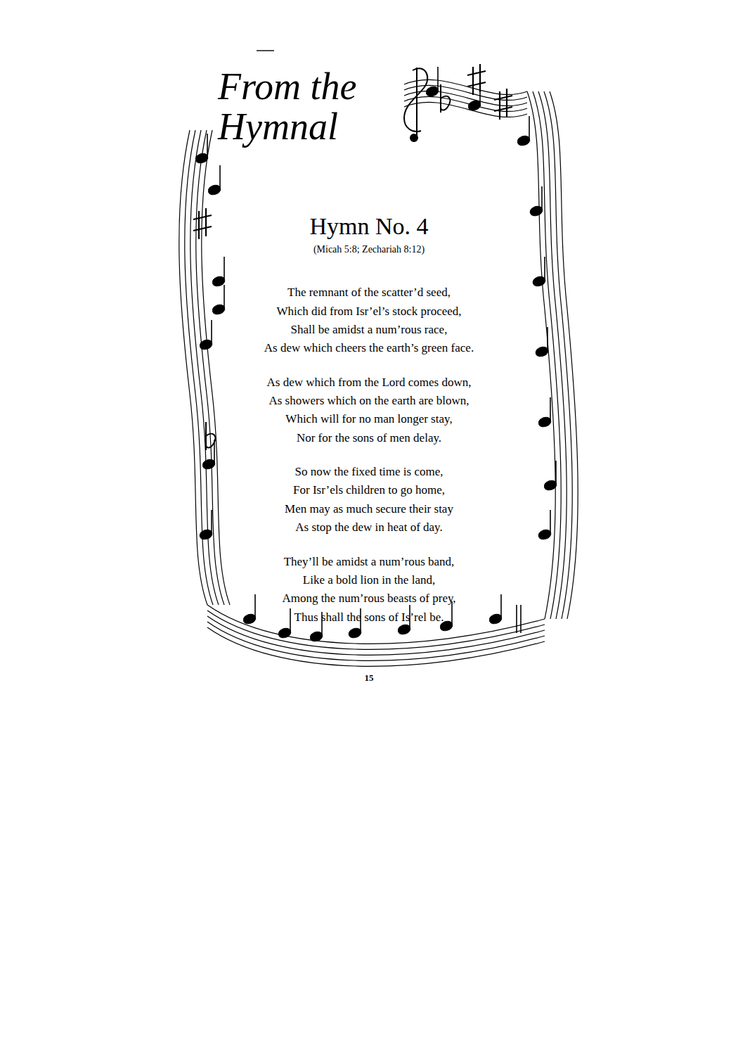From the Hymnal
Hymn No. 4
(Micah 5:8; Zechariah 8:12)
The remnant of the scatter’d seed,
Which did from Isr’el’s stock proceed,
Shall be amidst a num’rous race,
As dew which cheers the earth’s green face.
As dew which from the Lord comes down,
As showers which on the earth are blown,
Which will for no man longer stay,
Nor for the sons of men delay.
So now the fixed time is come,
For Isr’els children to go home,
Men may as much secure their stay
As stop the dew in heat of day.
They’ll be amidst a num’rous band,
Like a bold lion in the land,
Among the num’rous beasts of prey,
Thus shall the sons of Is’rel be.
15